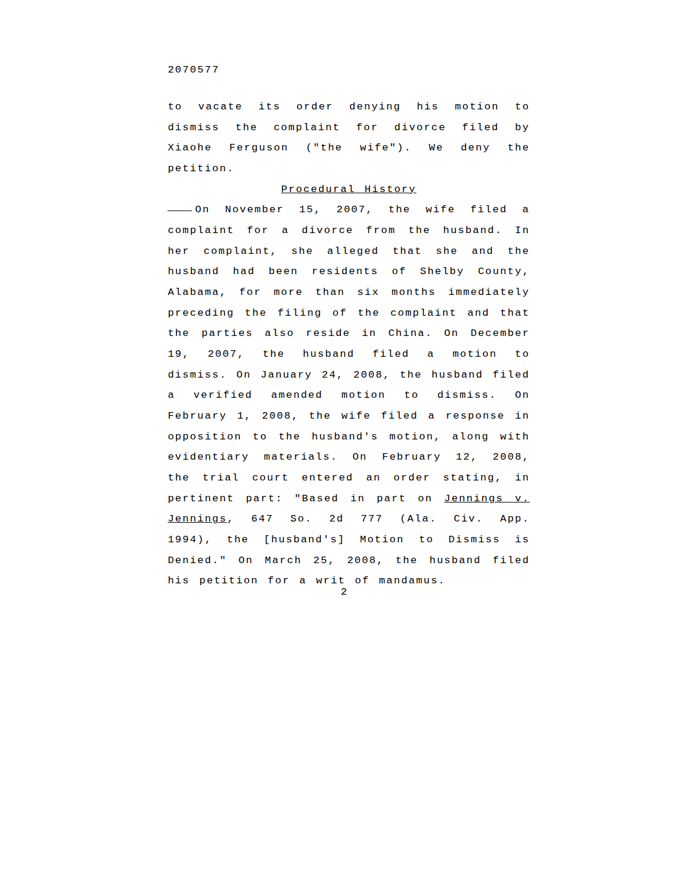2070577
to vacate its order denying his motion to dismiss the complaint for divorce filed by Xiaohe Ferguson ("the wife"). We deny the petition.
Procedural History
On November 15, 2007, the wife filed a complaint for a divorce from the husband. In her complaint, she alleged that she and the husband had been residents of Shelby County, Alabama, for more than six months immediately preceding the filing of the complaint and that the parties also reside in China. On December 19, 2007, the husband filed a motion to dismiss. On January 24, 2008, the husband filed a verified amended motion to dismiss. On February 1, 2008, the wife filed a response in opposition to the husband's motion, along with evidentiary materials. On February 12, 2008, the trial court entered an order stating, in pertinent part: "Based in part on Jennings v. Jennings, 647 So. 2d 777 (Ala. Civ. App. 1994), the [husband's] Motion to Dismiss is Denied." On March 25, 2008, the husband filed his petition for a writ of mandamus.
2